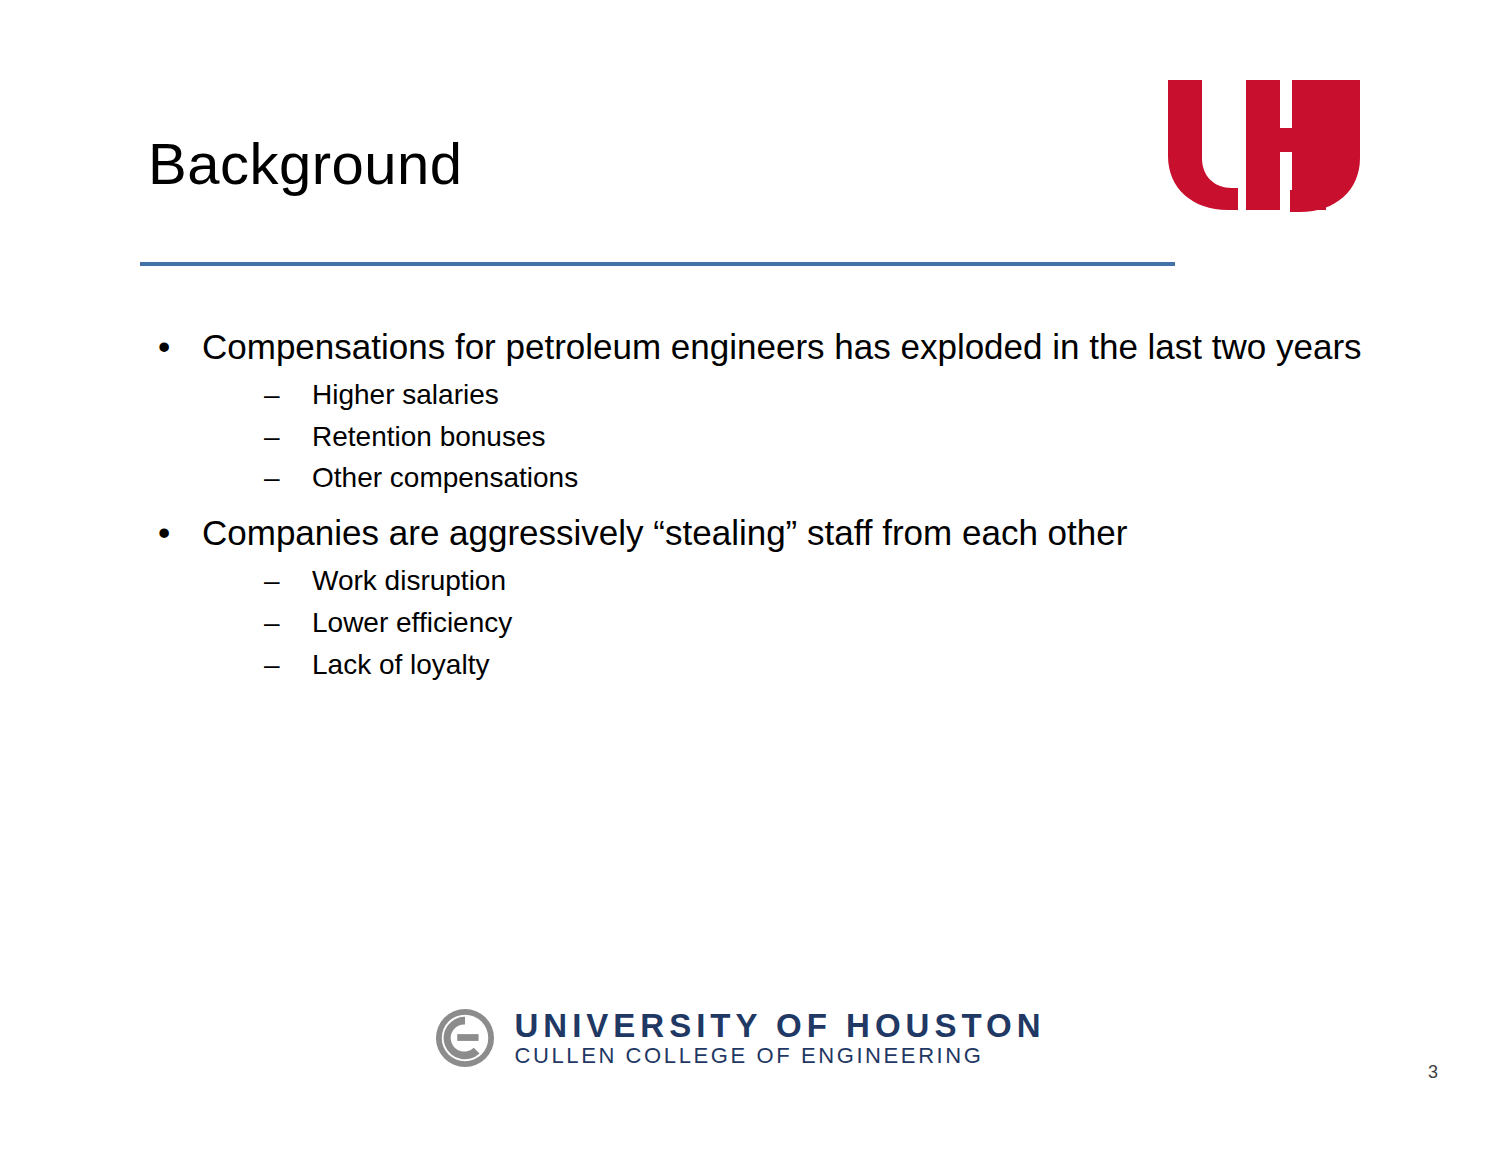Background
Compensations for petroleum engineers has exploded in the last two years
Higher salaries
Retention bonuses
Other compensations
Companies are aggressively “stealing” staff from each other
Work disruption
Lower efficiency
Lack of loyalty
UNIVERSITY OF HOUSTON
CULLEN COLLEGE OF ENGINEERING
3